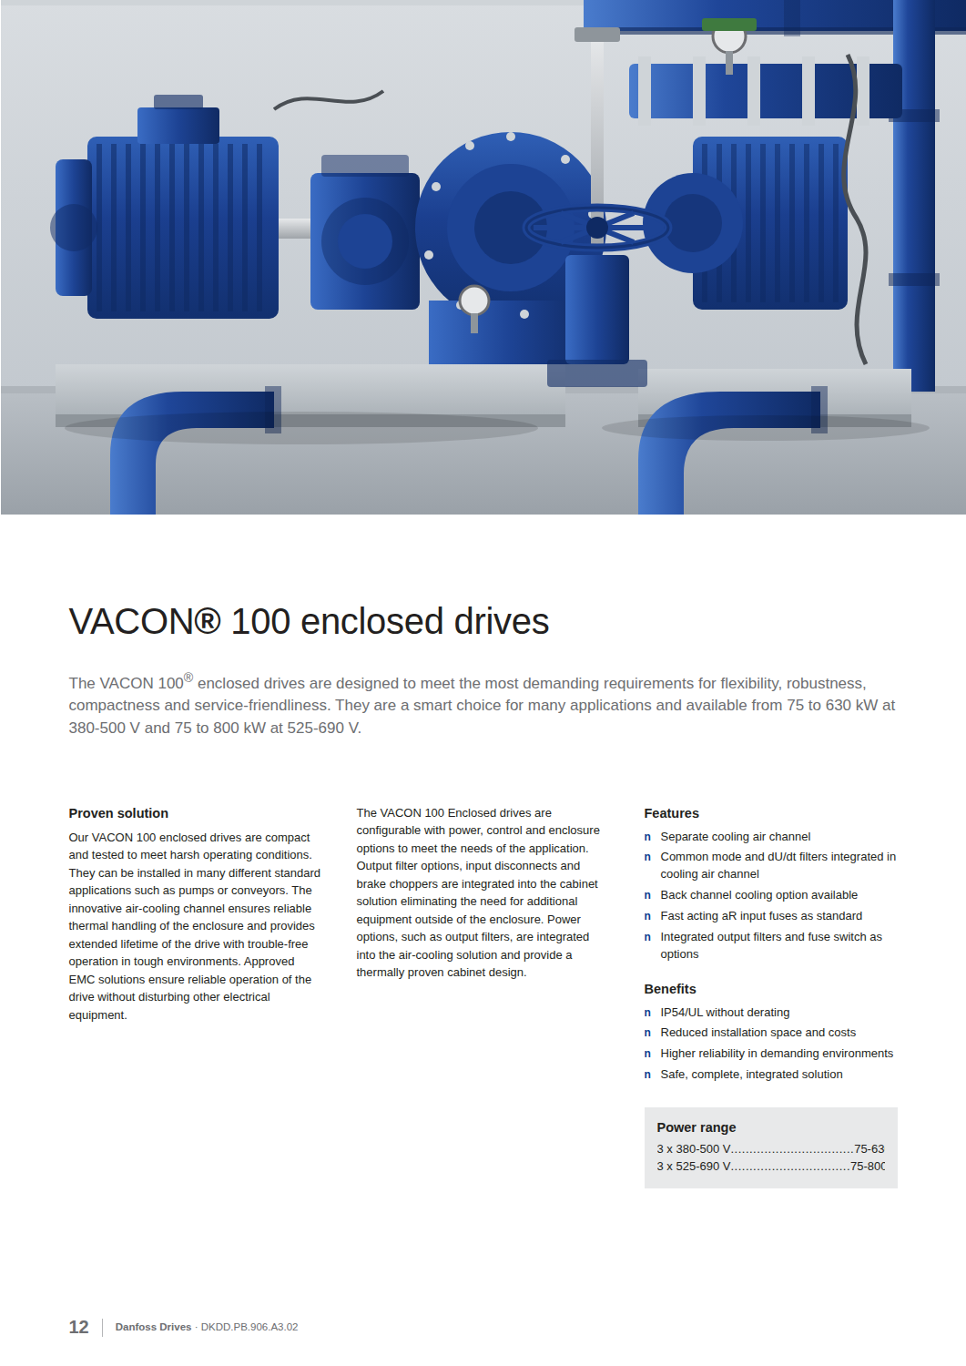VACON® 100 enclosed drives
The VACON 100® enclosed drives are designed to meet the most demanding requirements for flexibility, robustness, compactness and service-friendliness. They are a smart choice for many applications and available from 75 to 630 kW at 380-500 V and 75 to 800 kW at 525-690 V.
Proven solution
Our VACON 100 enclosed drives are compact and tested to meet harsh operating conditions. They can be installed in many different standard applications such as pumps or conveyors. The innovative air-cooling channel ensures reliable thermal handling of the enclosure and provides extended lifetime of the drive with trouble-free operation in tough environments. Approved EMC solutions ensure reliable operation of the drive without disturbing other electrical equipment.
The VACON 100 Enclosed drives are configurable with power, control and enclosure options to meet the needs of the application. Output filter options, input disconnects and brake choppers are integrated into the cabinet solution eliminating the need for additional equipment outside of the enclosure. Power options, such as output filters, are integrated into the air-cooling solution and provide a thermally proven cabinet design.
Features
Separate cooling air channel
Common mode and dU/dt filters integrated in cooling air channel
Back channel cooling option available
Fast acting aR input fuses as standard
Integrated output filters and fuse switch as options
Benefits
IP54/UL without derating
Reduced installation space and costs
Higher reliability in demanding environments
Safe, complete, integrated solution
Power range
3 x 380-500 V................................. 75-630 kW
3 x 525-690 V................................ 75-800 kW
12 Danfoss Drives · DKDD.PB.906.A3.02